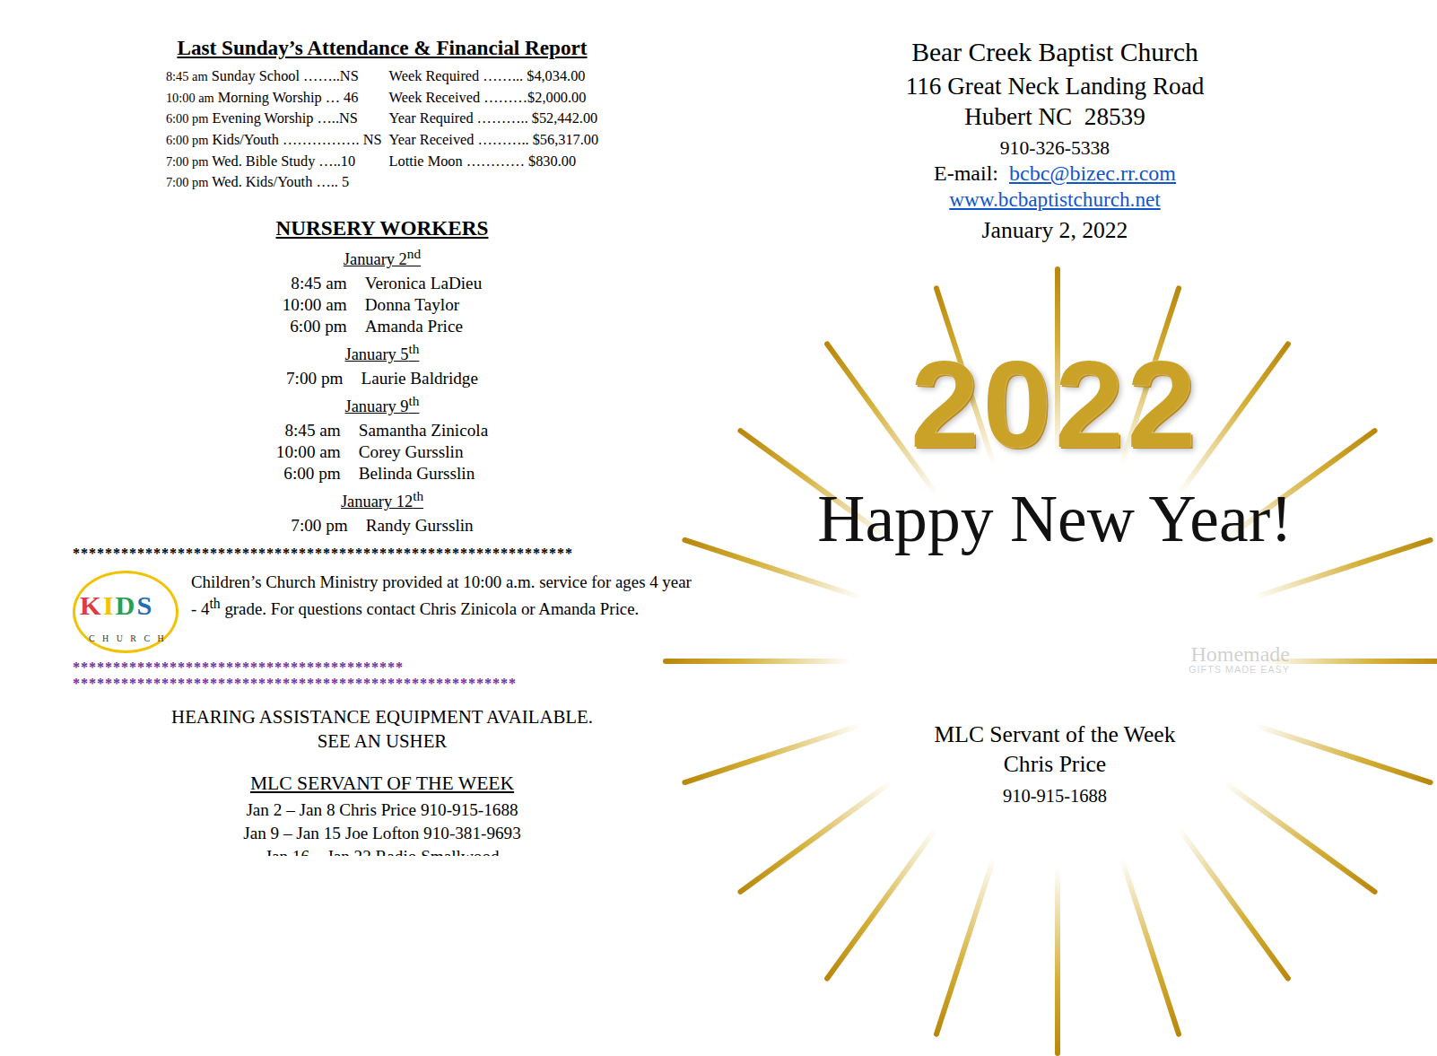Last Sunday’s Attendance & Financial Report
| 8:45 am Sunday School ……..NS | Week Required ……... $4,034.00 |
| 10:00 am Morning Worship … 46 | Week Received ………$2,000.00 |
| 6:00 pm Evening Worship …..NS | Year Required ……….. $52,442.00 |
| 6:00 pm Kids/Youth ……………. NS | Year Received ……….. $56,317.00 |
| 7:00 pm Wed. Bible Study …..10 | Lottie Moon ………… $830.00 |
| 7:00 pm Wed. Kids/Youth ….. 5 | |
NURSERY WORKERS
January 2nd
| 8:45 am | Veronica LaDieu |
| 10:00 am | Donna Taylor |
| 6:00 pm | Amanda Price |
January 5th
| 7:00 pm | Laurie Baldridge |
January 9th
| 8:45 am | Samantha Zinicola |
| 10:00 am | Corey Gursslin |
| 6:00 pm | Belinda Gursslin |
January 12th
| 7:00 pm | Randy Gursslin |
**************************************************************
KIDS
C H U R C H
Children’s Church Ministry provided at 10:00 a.m. service for ages 4 year - 4th grade. For questions contact Chris Zinicola or Amanda Price.
*****************************************
*******************************************************
HEARING ASSISTANCE EQUIPMENT AVAILABLE.
SEE AN USHER
MLC SERVANT OF THE WEEK
Jan 2 – Jan 8 Chris Price 910-915-1688
Jan 9 – Jan 15 Joe Lofton 910-381-9693
Jan 16 – Jan 22 Radio Smallwood
Bear Creek Baptist Church
116 Great Neck Landing Road
Hubert NC 28539
910-326-5338
E-mail: bcbc@bizec.rr.com
www.bcbaptistchurch.net
January 2, 2022
2022
Happy New Year!
HomemadeGIFTS MADE EASY
MLC Servant of the Week
Chris Price
910-915-1688